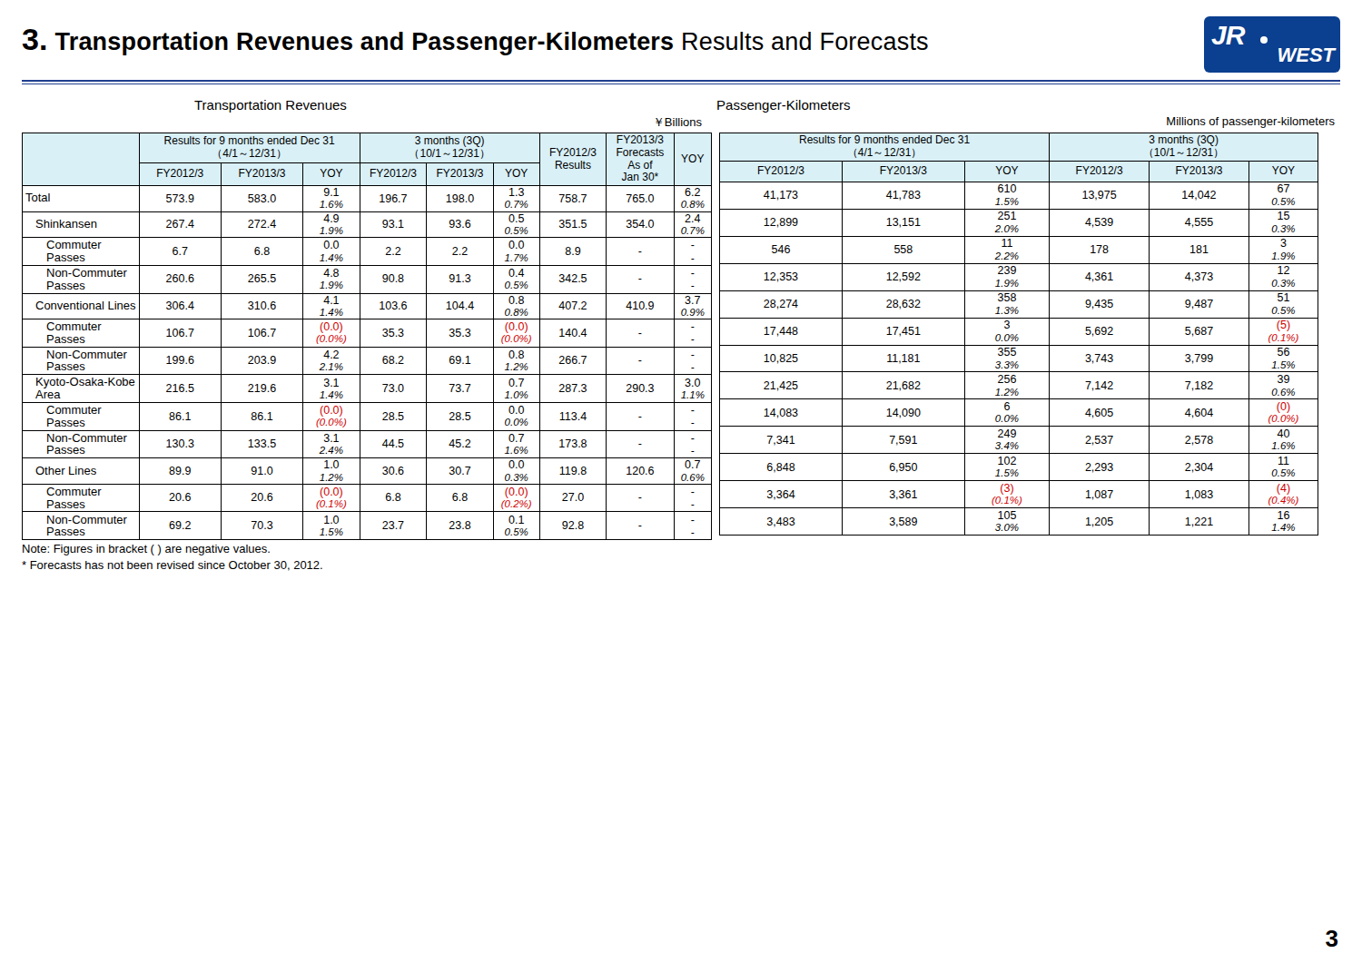3. Transportation Revenues and Passenger-Kilometers Results and Forecasts
JR WEST
Transportation Revenues
Passenger-Kilometers
￥Billions
Millions of passenger-kilometers
| | Results for 9 months ended Dec 31 （4/1～12/31） | 3 months (3Q) （10/1～12/31） | FY2012/3 Results | FY2013/3 Forecasts As of Jan 30* | YOY |
| --- | --- | --- | --- | --- | --- |
| FY2012/3 | FY2013/3 | YOY | FY2012/3 | FY2013/3 | YOY |
| Total | 573.9 | 583.0 | 9.1 1.6% | 196.7 | 198.0 | 1.3 0.7% | 758.7 | 765.0 | 6.2 0.8% |
| Shinkansen | 267.4 | 272.4 | 4.9 1.9% | 93.1 | 93.6 | 0.5 0.5% | 351.5 | 354.0 | 2.4 0.7% |
| Commuter Passes | 6.7 | 6.8 | 0.0 1.4% | 2.2 | 2.2 | 0.0 1.7% | 8.9 | - | - - |
| Non-Commuter Passes | 260.6 | 265.5 | 4.8 1.9% | 90.8 | 91.3 | 0.4 0.5% | 342.5 | - | - - |
| Conventional Lines | 306.4 | 310.6 | 4.1 1.4% | 103.6 | 104.4 | 0.8 0.8% | 407.2 | 410.9 | 3.7 0.9% |
| Commuter Passes | 106.7 | 106.7 | (0.0) (0.0%) | 35.3 | 35.3 | (0.0) (0.0%) | 140.4 | - | - - |
| Non-Commuter Passes | 199.6 | 203.9 | 4.2 2.1% | 68.2 | 69.1 | 0.8 1.2% | 266.7 | - | - - |
| Kyoto-Osaka-Kobe Area | 216.5 | 219.6 | 3.1 1.4% | 73.0 | 73.7 | 0.7 1.0% | 287.3 | 290.3 | 3.0 1.1% |
| Commuter Passes | 86.1 | 86.1 | (0.0) (0.0%) | 28.5 | 28.5 | 0.0 0.0% | 113.4 | - | - - |
| Non-Commuter Passes | 130.3 | 133.5 | 3.1 2.4% | 44.5 | 45.2 | 0.7 1.6% | 173.8 | - | - - |
| Other Lines | 89.9 | 91.0 | 1.0 1.2% | 30.6 | 30.7 | 0.0 0.3% | 119.8 | 120.6 | 0.7 0.6% |
| Commuter Passes | 20.6 | 20.6 | (0.0) (0.1%) | 6.8 | 6.8 | (0.0) (0.2%) | 27.0 | - | - - |
| Non-Commuter Passes | 69.2 | 70.3 | 1.0 1.5% | 23.7 | 23.8 | 0.1 0.5% | 92.8 | - | - - |
| Results for 9 months ended Dec 31 （4/1～12/31） | 3 months (3Q) （10/1～12/31） |
| --- | --- |
| FY2012/3 | FY2013/3 | YOY | FY2012/3 | FY2013/3 | YOY |
| 41,173 | 41,783 | 610 1.5% | 13,975 | 14,042 | 67 0.5% |
| 12,899 | 13,151 | 251 2.0% | 4,539 | 4,555 | 15 0.3% |
| 546 | 558 | 11 2.2% | 178 | 181 | 3 1.9% |
| 12,353 | 12,592 | 239 1.9% | 4,361 | 4,373 | 12 0.3% |
| 28,274 | 28,632 | 358 1.3% | 9,435 | 9,487 | 51 0.5% |
| 17,448 | 17,451 | 3 0.0% | 5,692 | 5,687 | (5) (0.1%) |
| 10,825 | 11,181 | 355 3.3% | 3,743 | 3,799 | 56 1.5% |
| 21,425 | 21,682 | 256 1.2% | 7,142 | 7,182 | 39 0.6% |
| 14,083 | 14,090 | 6 0.0% | 4,605 | 4,604 | (0) (0.0%) |
| 7,341 | 7,591 | 249 3.4% | 2,537 | 2,578 | 40 1.6% |
| 6,848 | 6,950 | 102 1.5% | 2,293 | 2,304 | 11 0.5% |
| 3,364 | 3,361 | (3) (0.1%) | 1,087 | 1,083 | (4) (0.4%) |
| 3,483 | 3,589 | 105 3.0% | 1,205 | 1,221 | 16 1.4% |
Note: Figures in bracket ( ) are negative values.
* Forecasts has not been revised since October 30, 2012.
3